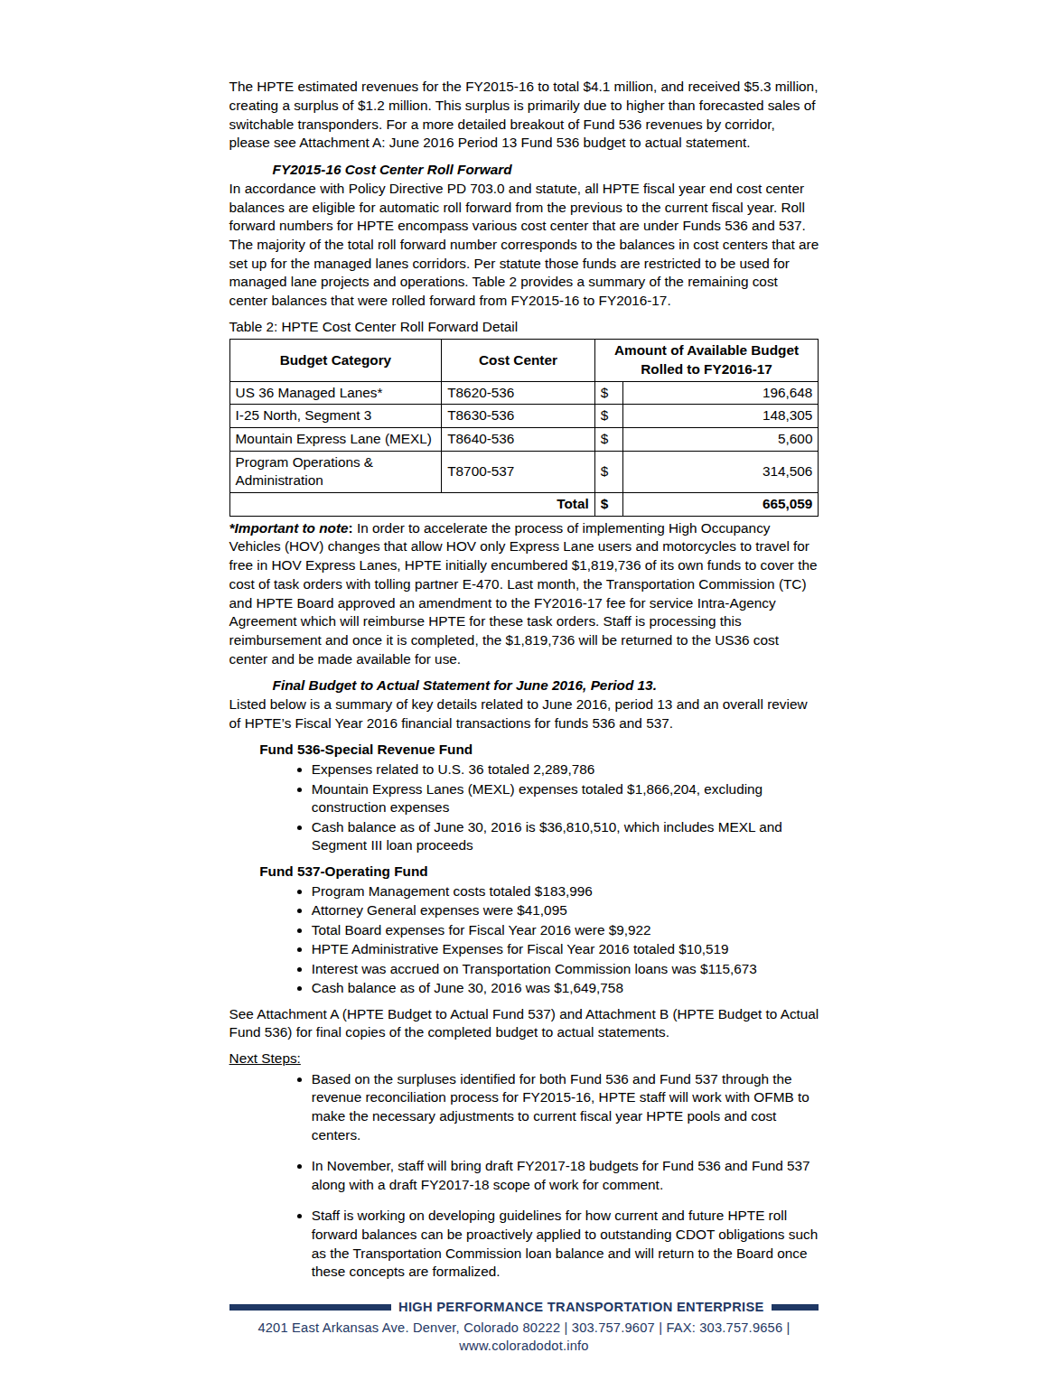The HPTE estimated revenues for the FY2015-16 to total $4.1 million, and received $5.3 million, creating a surplus of $1.2 million. This surplus is primarily due to higher than forecasted sales of switchable transponders. For a more detailed breakout of Fund 536 revenues by corridor, please see Attachment A: June 2016 Period 13 Fund 536 budget to actual statement.
FY2015-16 Cost Center Roll Forward
In accordance with Policy Directive PD 703.0 and statute, all HPTE fiscal year end cost center balances are eligible for automatic roll forward from the previous to the current fiscal year. Roll forward numbers for HPTE encompass various cost center that are under Funds 536 and 537. The majority of the total roll forward number corresponds to the balances in cost centers that are set up for the managed lanes corridors. Per statute those funds are restricted to be used for managed lane projects and operations. Table 2 provides a summary of the remaining cost center balances that were rolled forward from FY2015-16 to FY2016-17.
Table 2: HPTE Cost Center Roll Forward Detail
| Budget Category | Cost Center | Amount of Available Budget Rolled to FY2016-17 |
| --- | --- | --- |
| US 36 Managed Lanes* | T8620-536 | $ | 196,648 |
| I-25 North, Segment 3 | T8630-536 | $ | 148,305 |
| Mountain Express Lane (MEXL) | T8640-536 | $ | 5,600 |
| Program Operations & Administration | T8700-537 | $ | 314,506 |
| Total | $ | 665,059 |
*Important to note: In order to accelerate the process of implementing High Occupancy Vehicles (HOV) changes that allow HOV only Express Lane users and motorcycles to travel for free in HOV Express Lanes, HPTE initially encumbered $1,819,736 of its own funds to cover the cost of task orders with tolling partner E-470. Last month, the Transportation Commission (TC) and HPTE Board approved an amendment to the FY2016-17 fee for service Intra-Agency Agreement which will reimburse HPTE for these task orders. Staff is processing this reimbursement and once it is completed, the $1,819,736 will be returned to the US36 cost center and be made available for use.
Final Budget to Actual Statement for June 2016, Period 13.
Listed below is a summary of key details related to June 2016, period 13 and an overall review of HPTE’s Fiscal Year 2016 financial transactions for funds 536 and 537.
Fund 536-Special Revenue Fund
Expenses related to U.S. 36 totaled 2,289,786
Mountain Express Lanes (MEXL) expenses totaled $1,866,204, excluding construction expenses
Cash balance as of June 30, 2016 is $36,810,510, which includes MEXL and Segment III loan proceeds
Fund 537-Operating Fund
Program Management costs totaled $183,996
Attorney General expenses were $41,095
Total Board expenses for Fiscal Year 2016 were $9,922
HPTE Administrative Expenses for Fiscal Year 2016 totaled $10,519
Interest was accrued on Transportation Commission loans was $115,673
Cash balance as of June 30, 2016 was $1,649,758
See Attachment A (HPTE Budget to Actual Fund 537) and Attachment B (HPTE Budget to Actual Fund 536) for final copies of the completed budget to actual statements.
Next Steps:
Based on the surpluses identified for both Fund 536 and Fund 537 through the revenue reconciliation process for FY2015-16, HPTE staff will work with OFMB to make the necessary adjustments to current fiscal year HPTE pools and cost centers.
In November, staff will bring draft FY2017-18 budgets for Fund 536 and Fund 537 along with a draft FY2017-18 scope of work for comment.
Staff is working on developing guidelines for how current and future HPTE roll forward balances can be proactively applied to outstanding CDOT obligations such as the Transportation Commission loan balance and will return to the Board once these concepts are formalized.
HIGH PERFORMANCE TRANSPORTATION ENTERPRISE
4201 East Arkansas Ave. Denver, Colorado 80222 | 303.757.9607 | FAX: 303.757.9656 | www.coloradodot.info